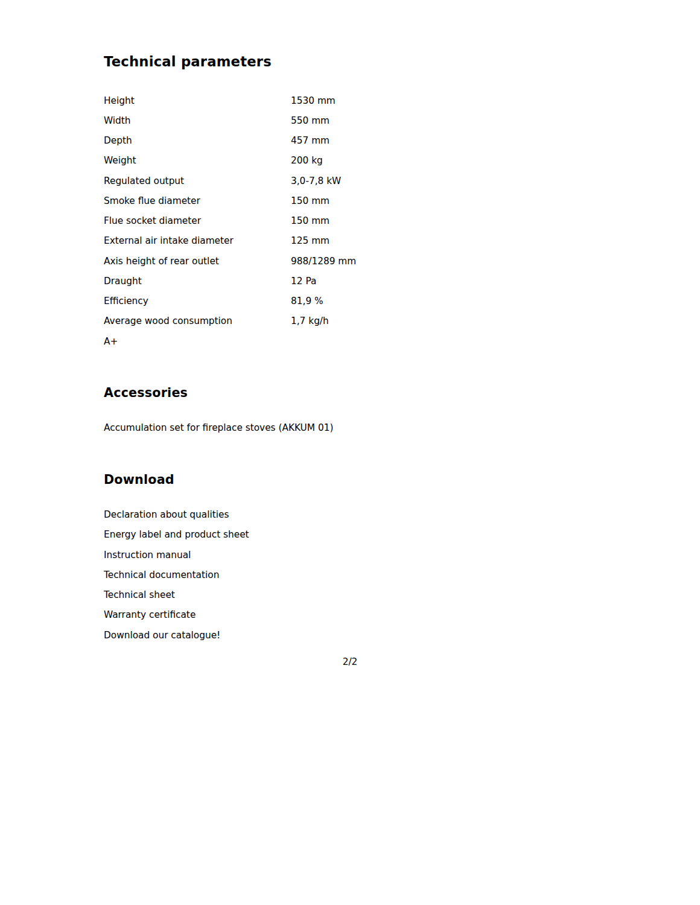Technical parameters
| Height | 1530 mm |
| Width | 550 mm |
| Depth | 457 mm |
| Weight | 200 kg |
| Regulated output | 3,0-7,8 kW |
| Smoke flue diameter | 150 mm |
| Flue socket diameter | 150 mm |
| External air intake diameter | 125 mm |
| Axis height of rear outlet | 988/1289 mm |
| Draught | 12 Pa |
| Efficiency | 81,9 % |
| Average wood consumption | 1,7 kg/h |
| A+ | |
Accessories
Accumulation set for fireplace stoves (AKKUM 01)
Download
Declaration about qualities
Energy label and product sheet
Instruction manual
Technical documentation
Technical sheet
Warranty certificate
Download our catalogue!
2/2